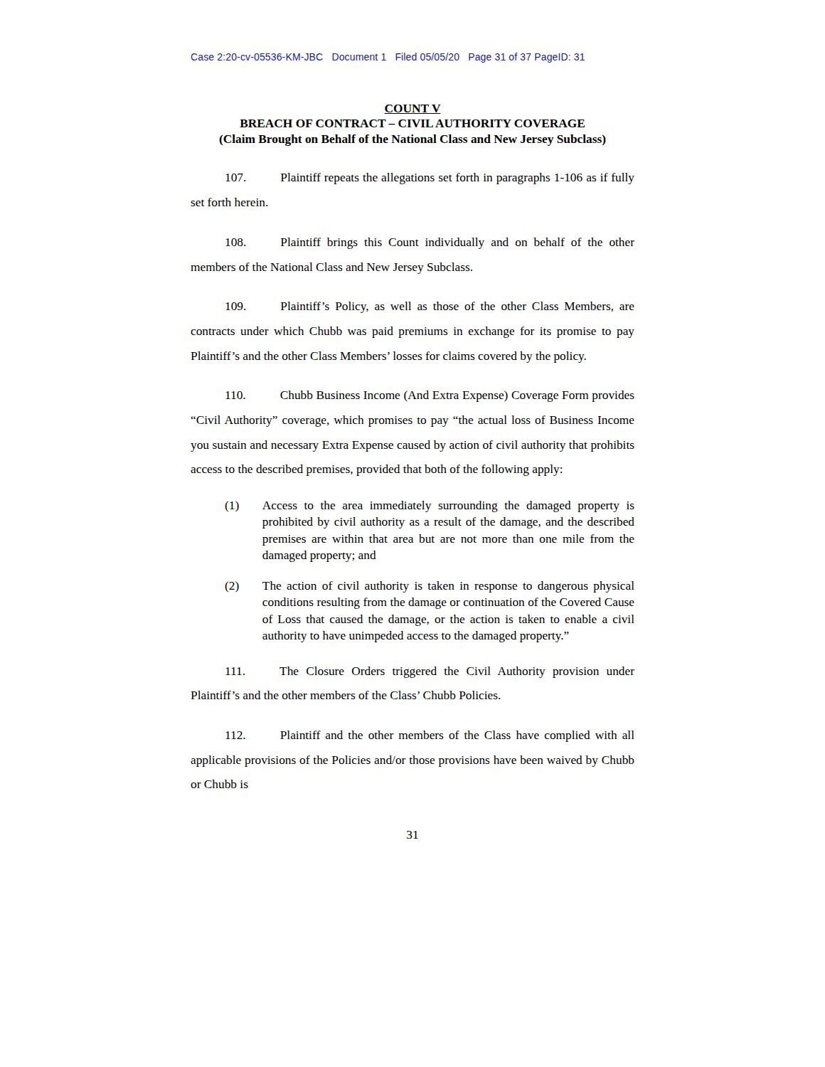Case 2:20-cv-05536-KM-JBC Document 1 Filed 05/05/20 Page 31 of 37 PageID: 31
COUNT V
BREACH OF CONTRACT – CIVIL AUTHORITY COVERAGE
(Claim Brought on Behalf of the National Class and New Jersey Subclass)
107. Plaintiff repeats the allegations set forth in paragraphs 1-106 as if fully set forth herein.
108. Plaintiff brings this Count individually and on behalf of the other members of the National Class and New Jersey Subclass.
109. Plaintiff’s Policy, as well as those of the other Class Members, are contracts under which Chubb was paid premiums in exchange for its promise to pay Plaintiff’s and the other Class Members’ losses for claims covered by the policy.
110. Chubb Business Income (And Extra Expense) Coverage Form provides “Civil Authority” coverage, which promises to pay “the actual loss of Business Income you sustain and necessary Extra Expense caused by action of civil authority that prohibits access to the described premises, provided that both of the following apply:
(1) Access to the area immediately surrounding the damaged property is prohibited by civil authority as a result of the damage, and the described premises are within that area but are not more than one mile from the damaged property; and
(2) The action of civil authority is taken in response to dangerous physical conditions resulting from the damage or continuation of the Covered Cause of Loss that caused the damage, or the action is taken to enable a civil authority to have unimpeded access to the damaged property.”
111. The Closure Orders triggered the Civil Authority provision under Plaintiff’s and the other members of the Class’ Chubb Policies.
112. Plaintiff and the other members of the Class have complied with all applicable provisions of the Policies and/or those provisions have been waived by Chubb or Chubb is
31